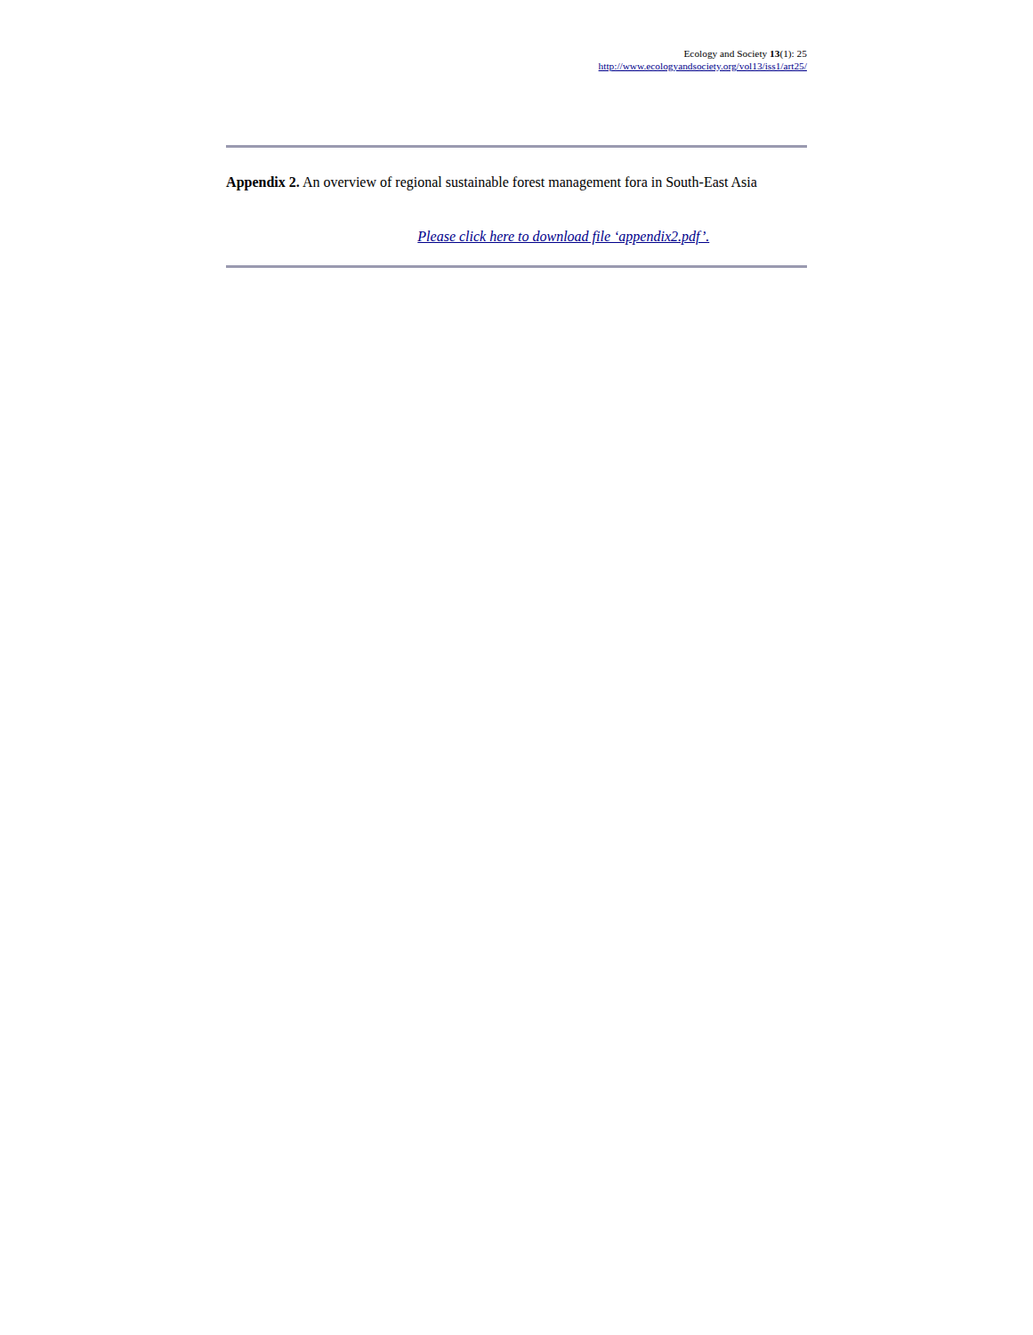Ecology and Society 13(1): 25
http://www.ecologyandsociety.org/vol13/iss1/art25/
Appendix 2. An overview of regional sustainable forest management fora in South-East Asia
Please click here to download file ‘appendix2.pdf’.